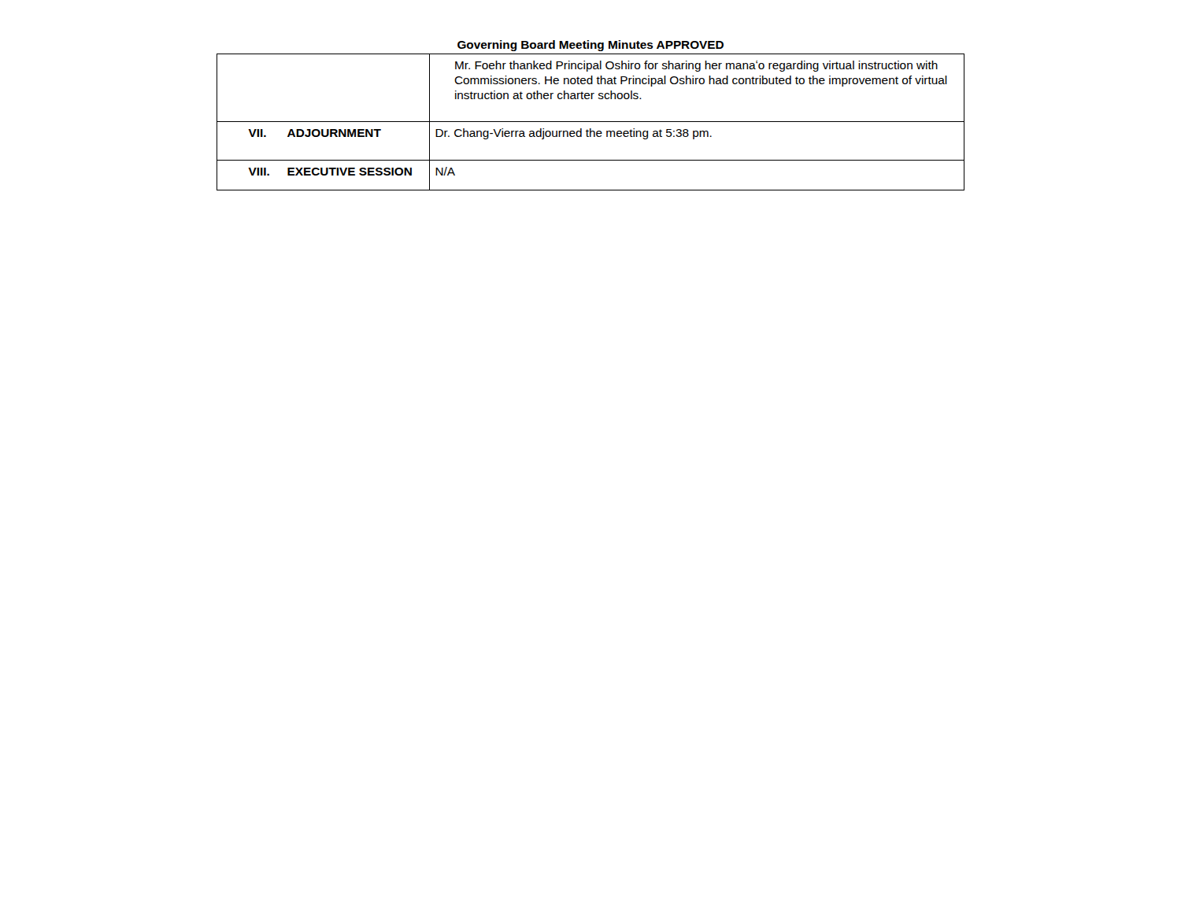Governing Board Meeting Minutes APPROVED
| | Mr. Foehr thanked Principal Oshiro for sharing her manaʻo regarding virtual instruction with Commissioners. He noted that Principal Oshiro had contributed to the improvement of virtual instruction at other charter schools. |
| VII. ADJOURNMENT | Dr. Chang-Vierra adjourned the meeting at 5:38 pm. |
| VIII. EXECUTIVE SESSION | N/A |